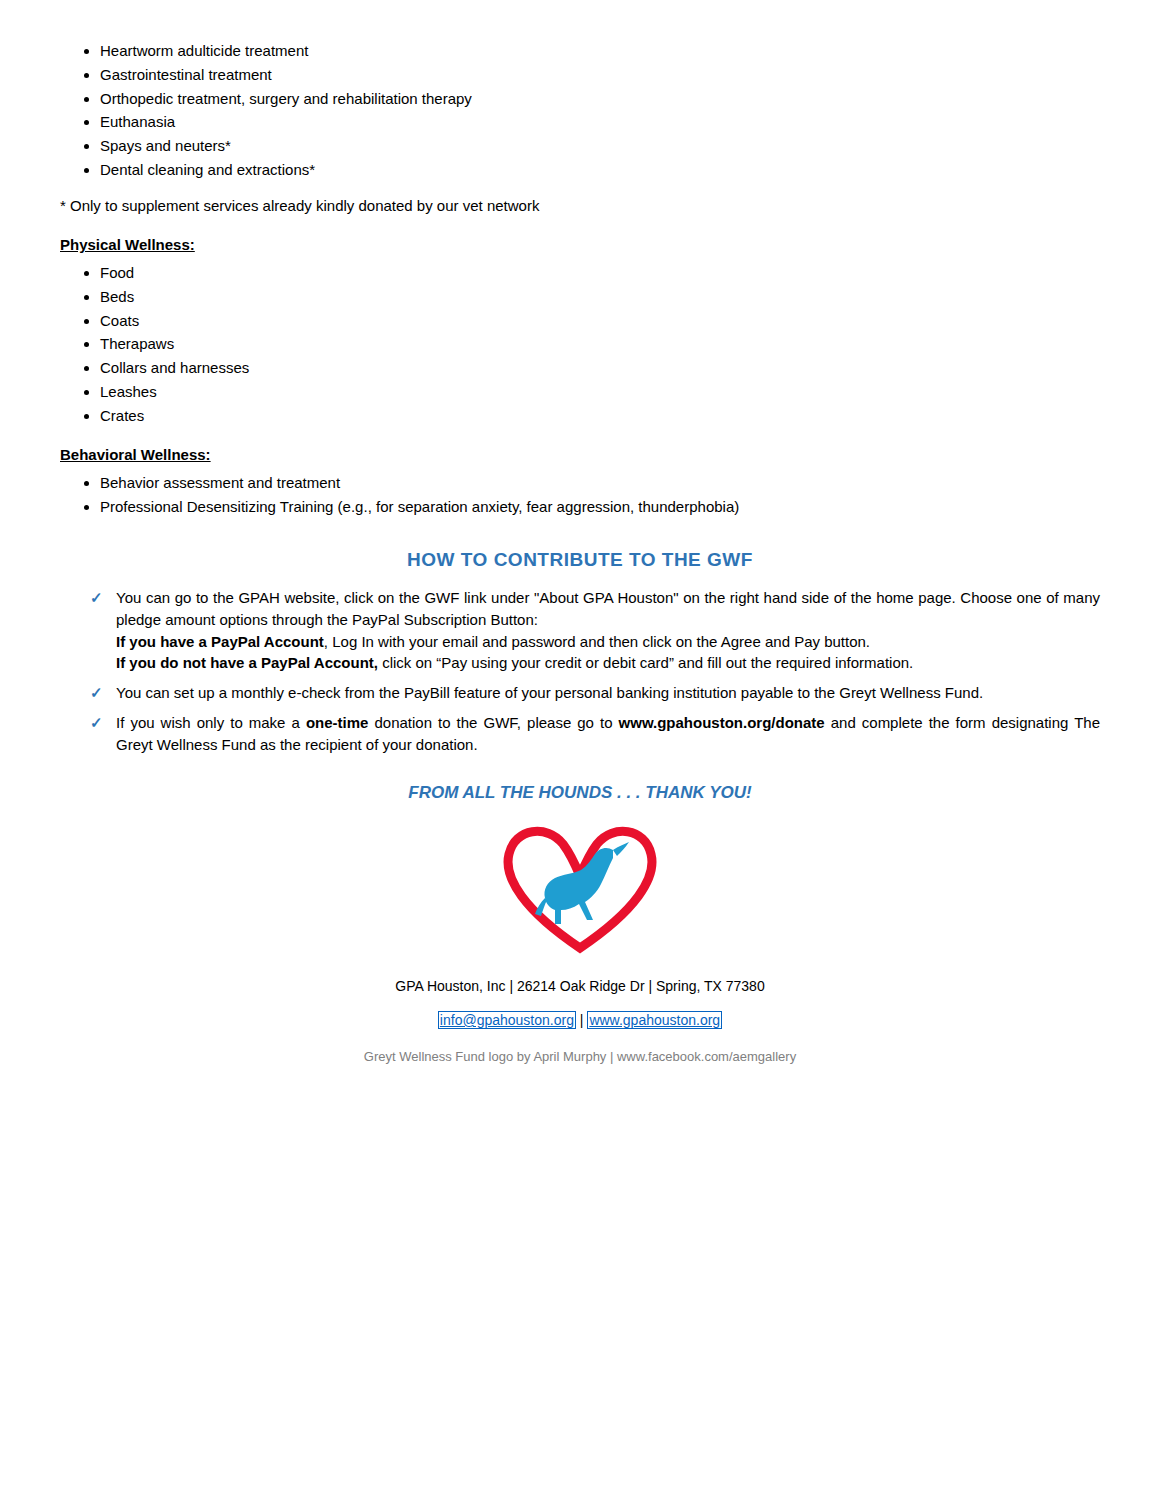Heartworm adulticide treatment
Gastrointestinal treatment
Orthopedic treatment, surgery and rehabilitation therapy
Euthanasia
Spays and neuters*
Dental cleaning and extractions*
* Only to supplement services already kindly donated by our vet network
Physical Wellness:
Food
Beds
Coats
Therapaws
Collars and harnesses
Leashes
Crates
Behavioral Wellness:
Behavior assessment and treatment
Professional Desensitizing Training (e.g., for separation anxiety, fear aggression, thunderphobia)
HOW TO CONTRIBUTE TO THE GWF
You can go to the GPAH website, click on the GWF link under "About GPA Houston" on the right hand side of the home page. Choose one of many pledge amount options through the PayPal Subscription Button:
If you have a PayPal Account, Log In with your email and password and then click on the Agree and Pay button.
If you do not have a PayPal Account, click on “Pay using your credit or debit card” and fill out the required information.
You can set up a monthly e-check from the PayBill feature of your personal banking institution payable to the Greyt Wellness Fund.
If you wish only to make a one-time donation to the GWF, please go to www.gpahouston.org/donate and complete the form designating The Greyt Wellness Fund as the recipient of your donation.
FROM ALL THE HOUNDS . . . THANK YOU!
GPA Houston, Inc | 26214 Oak Ridge Dr | Spring, TX 77380
info@gpahouston.org | www.gpahouston.org
Greyt Wellness Fund logo by April Murphy | www.facebook.com/aemgallery